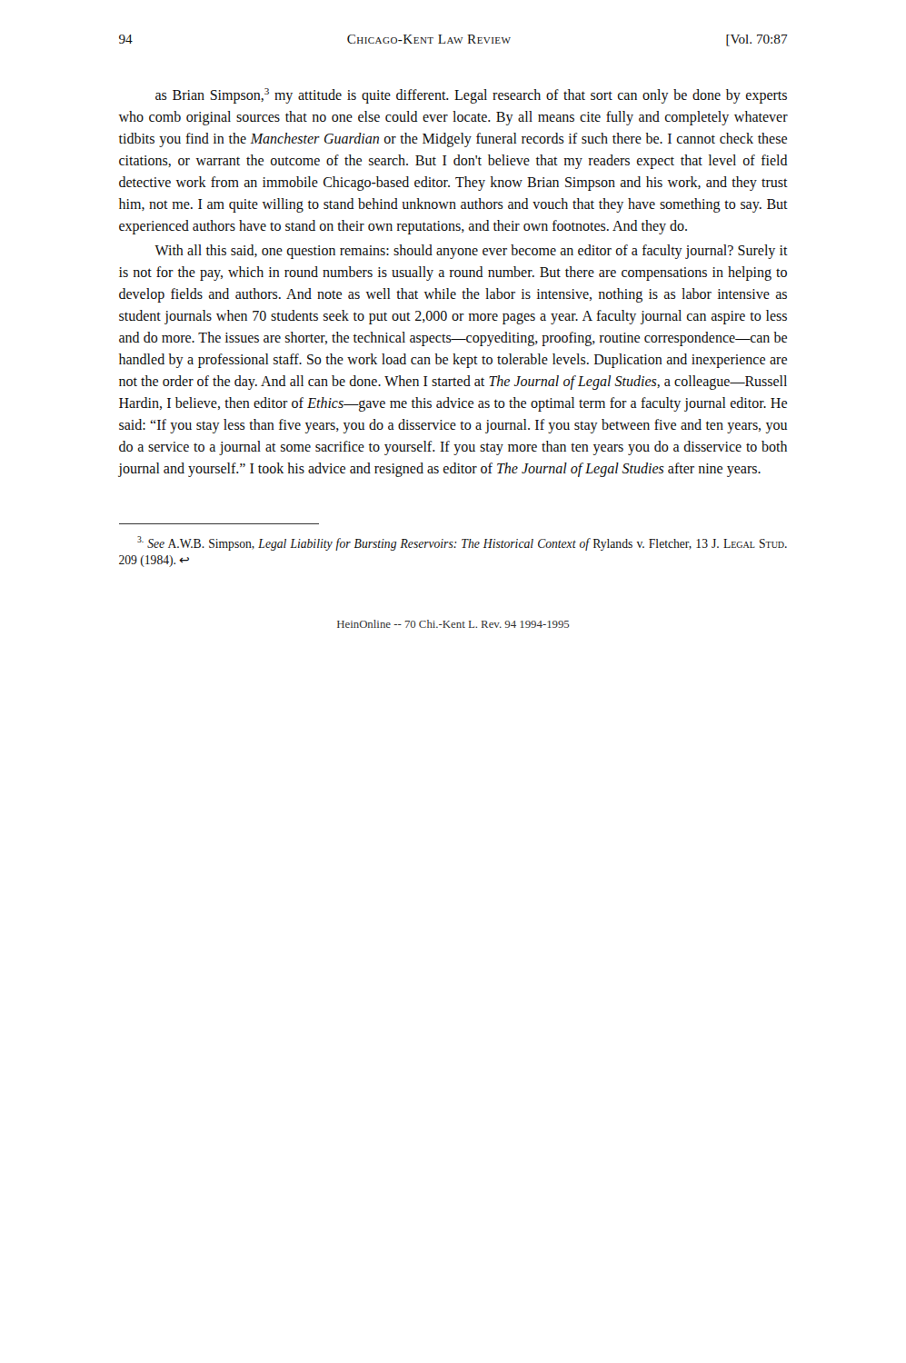94 Chicago-Kent Law Review [Vol. 70:87
as Brian Simpson,3 my attitude is quite different. Legal research of that sort can only be done by experts who comb original sources that no one else could ever locate. By all means cite fully and completely whatever tidbits you find in the Manchester Guardian or the Midgely funeral records if such there be. I cannot check these citations, or warrant the outcome of the search. But I don't believe that my readers expect that level of field detective work from an immobile Chicago-based editor. They know Brian Simpson and his work, and they trust him, not me. I am quite willing to stand behind unknown authors and vouch that they have something to say. But experienced authors have to stand on their own reputations, and their own footnotes. And they do.
With all this said, one question remains: should anyone ever become an editor of a faculty journal? Surely it is not for the pay, which in round numbers is usually a round number. But there are compensations in helping to develop fields and authors. And note as well that while the labor is intensive, nothing is as labor intensive as student journals when 70 students seek to put out 2,000 or more pages a year. A faculty journal can aspire to less and do more. The issues are shorter, the technical aspects—copyediting, proofing, routine correspondence—can be handled by a professional staff. So the work load can be kept to tolerable levels. Duplication and inexperience are not the order of the day. And all can be done. When I started at The Journal of Legal Studies, a colleague—Russell Hardin, I believe, then editor of Ethics—gave me this advice as to the optimal term for a faculty journal editor. He said: “If you stay less than five years, you do a disservice to a journal. If you stay between five and ten years, you do a service to a journal at some sacrifice to yourself. If you stay more than ten years you do a disservice to both journal and yourself.” I took his advice and resigned as editor of The Journal of Legal Studies after nine years.
3. See A.W.B. Simpson, Legal Liability for Bursting Reservoirs: The Historical Context of Rylands v. Fletcher, 13 J. Legal Stud. 209 (1984). ↩
HeinOnline -- 70 Chi.-Kent L. Rev. 94 1994-1995